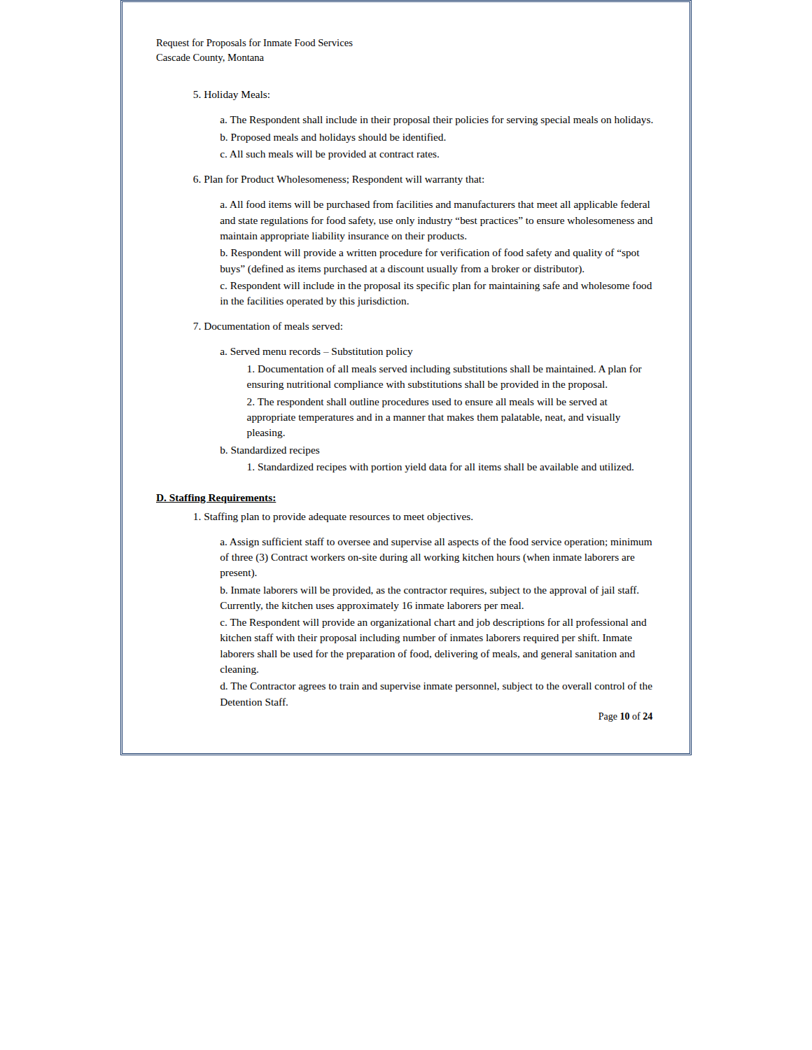Request for Proposals for Inmate Food Services
Cascade County, Montana
5. Holiday Meals:
a. The Respondent shall include in their proposal their policies for serving special meals on holidays.
b. Proposed meals and holidays should be identified.
c. All such meals will be provided at contract rates.
6. Plan for Product Wholesomeness; Respondent will warranty that:
a. All food items will be purchased from facilities and manufacturers that meet all applicable federal and state regulations for food safety, use only industry “best practices” to ensure wholesomeness and maintain appropriate liability insurance on their products.
b. Respondent will provide a written procedure for verification of food safety and quality of “spot buys” (defined as items purchased at a discount usually from a broker or distributor).
c. Respondent will include in the proposal its specific plan for maintaining safe and wholesome food in the facilities operated by this jurisdiction.
7. Documentation of meals served:
a. Served menu records – Substitution policy
1. Documentation of all meals served including substitutions shall be maintained. A plan for ensuring nutritional compliance with substitutions shall be provided in the proposal.
2. The respondent shall outline procedures used to ensure all meals will be served at appropriate temperatures and in a manner that makes them palatable, neat, and visually pleasing.
b. Standardized recipes
1. Standardized recipes with portion yield data for all items shall be available and utilized.
D. Staffing Requirements:
1. Staffing plan to provide adequate resources to meet objectives.
a. Assign sufficient staff to oversee and supervise all aspects of the food service operation; minimum of three (3) Contract workers on-site during all working kitchen hours (when inmate laborers are present).
b. Inmate laborers will be provided, as the contractor requires, subject to the approval of jail staff. Currently, the kitchen uses approximately 16 inmate laborers per meal.
c. The Respondent will provide an organizational chart and job descriptions for all professional and kitchen staff with their proposal including number of inmates laborers required per shift. Inmate laborers shall be used for the preparation of food, delivering of meals, and general sanitation and cleaning.
d. The Contractor agrees to train and supervise inmate personnel, subject to the overall control of the Detention Staff.
Page 10 of 24